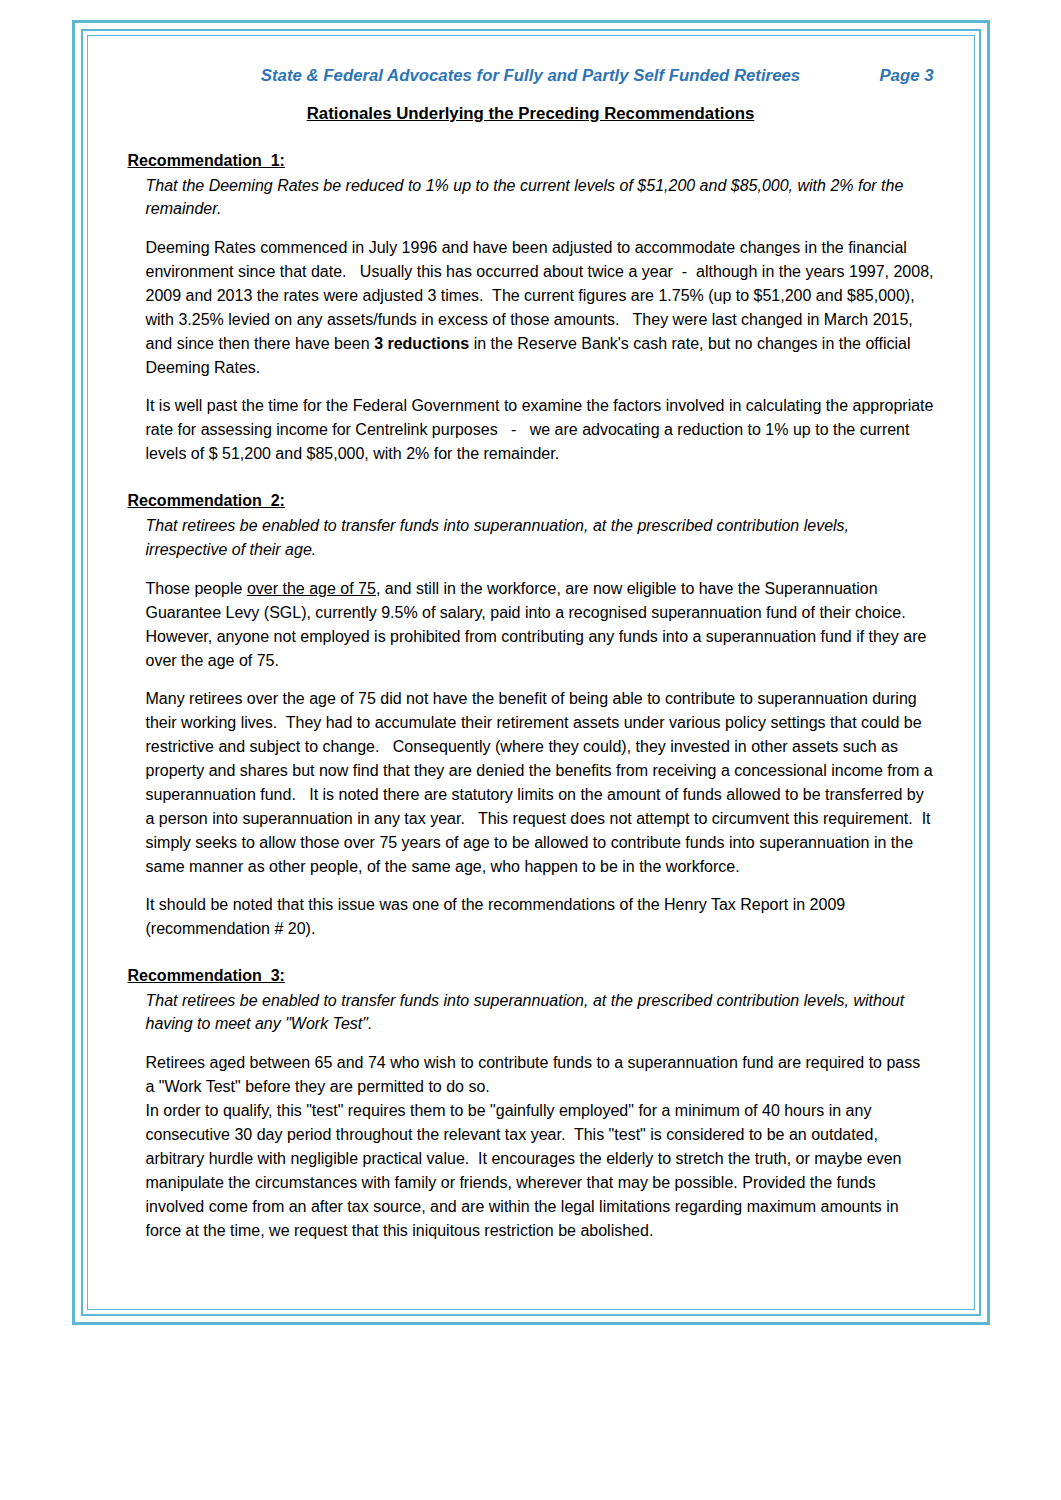State & Federal Advocates for Fully and Partly Self Funded Retirees Page 3
Rationales Underlying the Preceding Recommendations
Recommendation 1:
That the Deeming Rates be reduced to 1% up to the current levels of $51,200 and $85,000, with 2% for the remainder.
Deeming Rates commenced in July 1996 and have been adjusted to accommodate changes in the financial environment since that date. Usually this has occurred about twice a year - although in the years 1997, 2008, 2009 and 2013 the rates were adjusted 3 times. The current figures are 1.75% (up to $51,200 and $85,000), with 3.25% levied on any assets/funds in excess of those amounts. They were last changed in March 2015, and since then there have been 3 reductions in the Reserve Bank's cash rate, but no changes in the official Deeming Rates.
It is well past the time for the Federal Government to examine the factors involved in calculating the appropriate rate for assessing income for Centrelink purposes - we are advocating a reduction to 1% up to the current levels of $ 51,200 and $85,000, with 2% for the remainder.
Recommendation 2:
That retirees be enabled to transfer funds into superannuation, at the prescribed contribution levels, irrespective of their age.
Those people over the age of 75, and still in the workforce, are now eligible to have the Superannuation Guarantee Levy (SGL), currently 9.5% of salary, paid into a recognised superannuation fund of their choice. However, anyone not employed is prohibited from contributing any funds into a superannuation fund if they are over the age of 75.
Many retirees over the age of 75 did not have the benefit of being able to contribute to superannuation during their working lives. They had to accumulate their retirement assets under various policy settings that could be restrictive and subject to change. Consequently (where they could), they invested in other assets such as property and shares but now find that they are denied the benefits from receiving a concessional income from a superannuation fund. It is noted there are statutory limits on the amount of funds allowed to be transferred by a person into superannuation in any tax year. This request does not attempt to circumvent this requirement. It simply seeks to allow those over 75 years of age to be allowed to contribute funds into superannuation in the same manner as other people, of the same age, who happen to be in the workforce.
It should be noted that this issue was one of the recommendations of the Henry Tax Report in 2009 (recommendation # 20).
Recommendation 3:
That retirees be enabled to transfer funds into superannuation, at the prescribed contribution levels, without having to meet any "Work Test".
Retirees aged between 65 and 74 who wish to contribute funds to a superannuation fund are required to pass a "Work Test" before they are permitted to do so.
In order to qualify, this "test" requires them to be "gainfully employed" for a minimum of 40 hours in any consecutive 30 day period throughout the relevant tax year. This "test" is considered to be an outdated, arbitrary hurdle with negligible practical value. It encourages the elderly to stretch the truth, or maybe even manipulate the circumstances with family or friends, wherever that may be possible. Provided the funds involved come from an after tax source, and are within the legal limitations regarding maximum amounts in force at the time, we request that this iniquitous restriction be abolished.